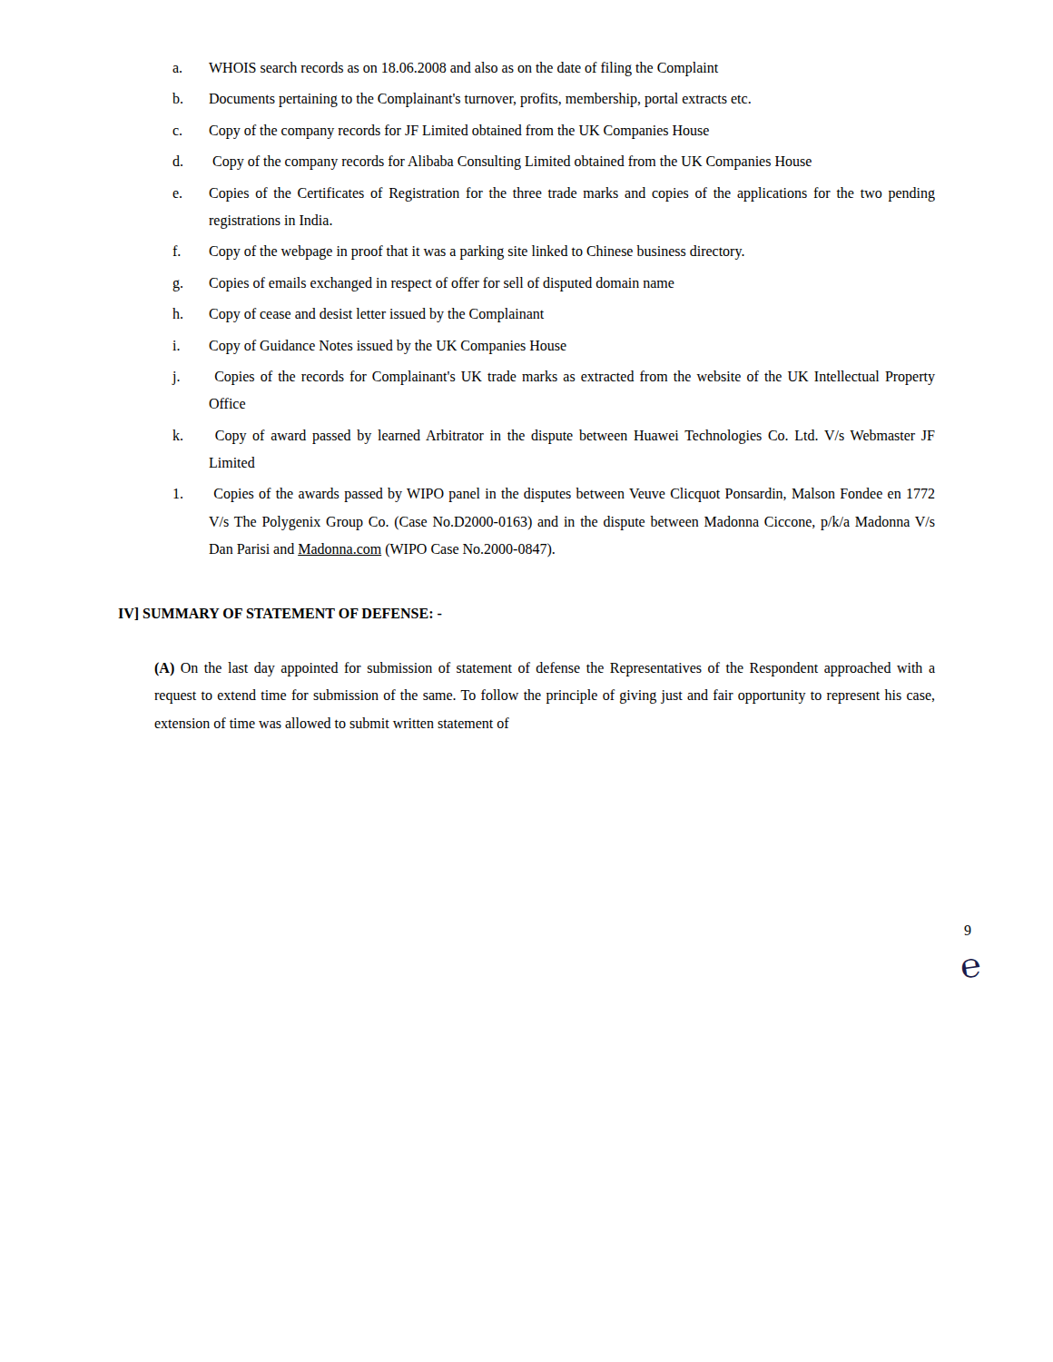a. WHOIS search records as on 18.06.2008 and also as on the date of filing the Complaint
b. Documents pertaining to the Complainant's turnover, profits, membership, portal extracts etc.
c. Copy of the company records for JF Limited obtained from the UK Companies House
d. Copy of the company records for Alibaba Consulting Limited obtained from the UK Companies House
e. Copies of the Certificates of Registration for the three trade marks and copies of the applications for the two pending registrations in India.
f. Copy of the webpage in proof that it was a parking site linked to Chinese business directory.
g. Copies of emails exchanged in respect of offer for sell of disputed domain name
h. Copy of cease and desist letter issued by the Complainant
i. Copy of Guidance Notes issued by the UK Companies House
j. Copies of the records for Complainant's UK trade marks as extracted from the website of the UK Intellectual Property Office
k. Copy of award passed by learned Arbitrator in the dispute between Huawei Technologies Co. Ltd. V/s Webmaster JF Limited
1. Copies of the awards passed by WIPO panel in the disputes between Veuve Clicquot Ponsardin, Malson Fondee en 1772 V/s The Polygenix Group Co. (Case No.D2000-0163) and in the dispute between Madonna Ciccone, p/k/a Madonna V/s Dan Parisi and Madonna.com (WIPO Case No.2000-0847).
IV] SUMMARY OF STATEMENT OF DEFENSE: -
(A) On the last day appointed for submission of statement of defense the Representatives of the Respondent approached with a request to extend time for submission of the same. To follow the principle of giving just and fair opportunity to represent his case, extension of time was allowed to submit written statement of
9
℮